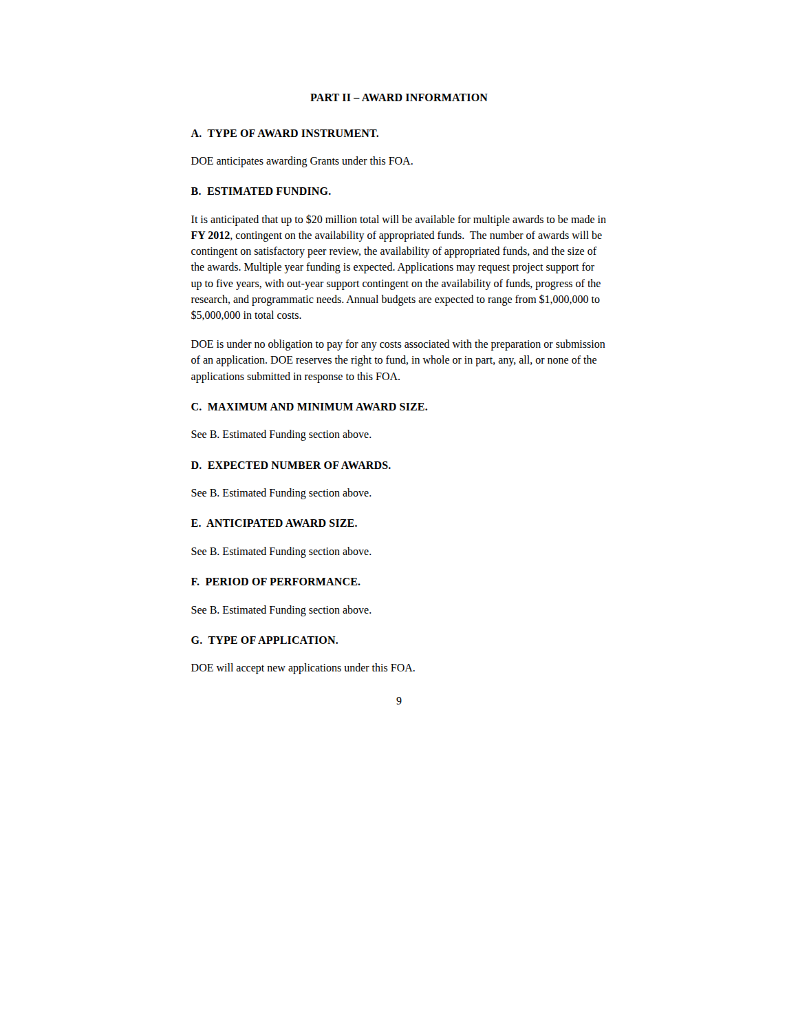PART II – AWARD INFORMATION
A. TYPE OF AWARD INSTRUMENT.
DOE anticipates awarding Grants under this FOA.
B. ESTIMATED FUNDING.
It is anticipated that up to $20 million total will be available for multiple awards to be made in FY 2012, contingent on the availability of appropriated funds. The number of awards will be contingent on satisfactory peer review, the availability of appropriated funds, and the size of the awards. Multiple year funding is expected. Applications may request project support for up to five years, with out-year support contingent on the availability of funds, progress of the research, and programmatic needs. Annual budgets are expected to range from $1,000,000 to $5,000,000 in total costs.
DOE is under no obligation to pay for any costs associated with the preparation or submission of an application. DOE reserves the right to fund, in whole or in part, any, all, or none of the applications submitted in response to this FOA.
C. MAXIMUM AND MINIMUM AWARD SIZE.
See B. Estimated Funding section above.
D. EXPECTED NUMBER OF AWARDS.
See B. Estimated Funding section above.
E. ANTICIPATED AWARD SIZE.
See B. Estimated Funding section above.
F. PERIOD OF PERFORMANCE.
See B. Estimated Funding section above.
G. TYPE OF APPLICATION.
DOE will accept new applications under this FOA.
9